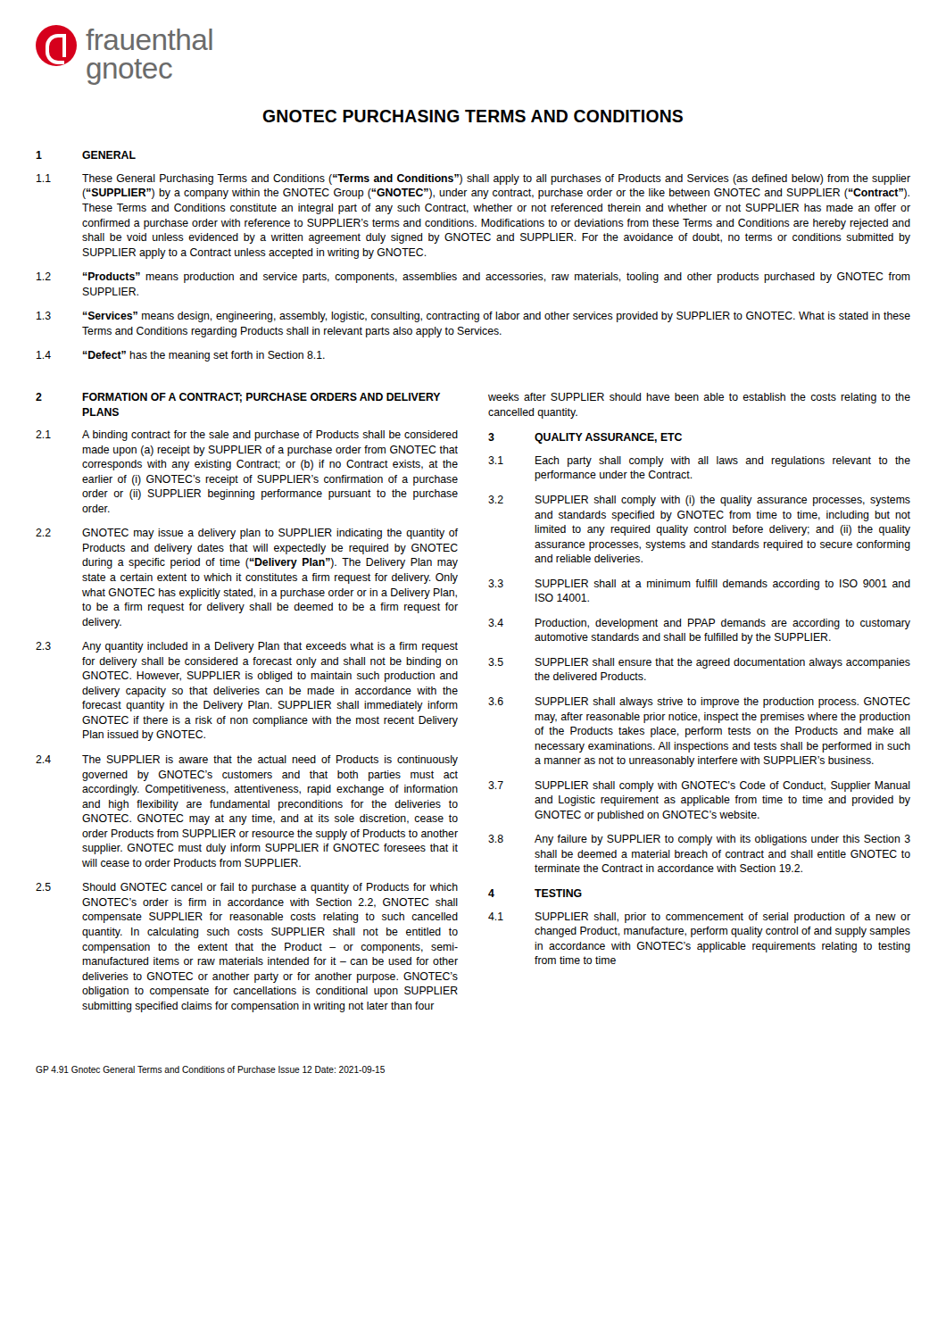frauenthal
gnotec
GNOTEC PURCHASING TERMS AND CONDITIONS
1
GENERAL
1.1
These General Purchasing Terms and Conditions (“Terms and Conditions”) shall apply to all purchases of Products and Services (as defined below) from the supplier (“SUPPLIER”) by a company within the GNOTEC Group (“GNOTEC”), under any contract, purchase order or the like between GNOTEC and SUPPLIER (“Contract”). These Terms and Conditions constitute an integral part of any such Contract, whether or not referenced therein and whether or not SUPPLIER has made an offer or confirmed a purchase order with reference to SUPPLIER’s terms and conditions. Modifications to or deviations from these Terms and Conditions are hereby rejected and shall be void unless evidenced by a written agreement duly signed by GNOTEC and SUPPLIER. For the avoidance of doubt, no terms or conditions submitted by SUPPLIER apply to a Contract unless accepted in writing by GNOTEC.
1.2
“Products” means production and service parts, components, assemblies and accessories, raw materials, tooling and other products purchased by GNOTEC from SUPPLIER.
1.3
“Services” means design, engineering, assembly, logistic, consulting, contracting of labor and other services provided by SUPPLIER to GNOTEC. What is stated in these Terms and Conditions regarding Products shall in relevant parts also apply to Services.
1.4
“Defect” has the meaning set forth in Section 8.1.
2
FORMATION OF A CONTRACT; PURCHASE ORDERS AND DELIVERY PLANS
2.1
A binding contract for the sale and purchase of Products shall be considered made upon (a) receipt by SUPPLIER of a purchase order from GNOTEC that corresponds with any existing Contract; or (b) if no Contract exists, at the earlier of (i) GNOTEC’s receipt of SUPPLIER’s confirmation of a purchase order or (ii) SUPPLIER beginning performance pursuant to the purchase order.
2.2
GNOTEC may issue a delivery plan to SUPPLIER indicating the quantity of Products and delivery dates that will expectedly be required by GNOTEC during a specific period of time (“Delivery Plan”). The Delivery Plan may state a certain extent to which it constitutes a firm request for delivery. Only what GNOTEC has explicitly stated, in a purchase order or in a Delivery Plan, to be a firm request for delivery shall be deemed to be a firm request for delivery.
2.3
Any quantity included in a Delivery Plan that exceeds what is a firm request for delivery shall be considered a forecast only and shall not be binding on GNOTEC. However, SUPPLIER is obliged to maintain such production and delivery capacity so that deliveries can be made in accordance with the forecast quantity in the Delivery Plan. SUPPLIER shall immediately inform GNOTEC if there is a risk of non compliance with the most recent Delivery Plan issued by GNOTEC.
2.4
The SUPPLIER is aware that the actual need of Products is continuously governed by GNOTEC’s customers and that both parties must act accordingly. Competitiveness, attentiveness, rapid exchange of information and high flexibility are fundamental preconditions for the deliveries to GNOTEC. GNOTEC may at any time, and at its sole discretion, cease to order Products from SUPPLIER or resource the supply of Products to another supplier. GNOTEC must duly inform SUPPLIER if GNOTEC foresees that it will cease to order Products from SUPPLIER.
2.5
Should GNOTEC cancel or fail to purchase a quantity of Products for which GNOTEC’s order is firm in accordance with Section 2.2, GNOTEC shall compensate SUPPLIER for reasonable costs relating to such cancelled quantity. In calculating such costs SUPPLIER shall not be entitled to compensation to the extent that the Product – or components, semi-manufactured items or raw materials intended for it – can be used for other deliveries to GNOTEC or another party or for another purpose. GNOTEC’s obligation to compensate for cancellations is conditional upon SUPPLIER submitting specified claims for compensation in writing not later than four
weeks after SUPPLIER should have been able to establish the costs relating to the cancelled quantity.
3
QUALITY ASSURANCE, ETC
3.1
Each party shall comply with all laws and regulations relevant to the performance under the Contract.
3.2
SUPPLIER shall comply with (i) the quality assurance processes, systems and standards specified by GNOTEC from time to time, including but not limited to any required quality control before delivery; and (ii) the quality assurance processes, systems and standards required to secure conforming and reliable deliveries.
3.3
SUPPLIER shall at a minimum fulfill demands according to ISO 9001 and ISO 14001.
3.4
Production, development and PPAP demands are according to customary automotive standards and shall be fulfilled by the SUPPLIER.
3.5
SUPPLIER shall ensure that the agreed documentation always accompanies the delivered Products.
3.6
SUPPLIER shall always strive to improve the production process. GNOTEC may, after reasonable prior notice, inspect the premises where the production of the Products takes place, perform tests on the Products and make all necessary examinations. All inspections and tests shall be performed in such a manner as not to unreasonably interfere with SUPPLIER’s business.
3.7
SUPPLIER shall comply with GNOTEC's Code of Conduct, Supplier Manual and Logistic requirement as applicable from time to time and provided by GNOTEC or published on GNOTEC’s website.
3.8
Any failure by SUPPLIER to comply with its obligations under this Section 3 shall be deemed a material breach of contract and shall entitle GNOTEC to terminate the Contract in accordance with Section 19.2.
4
TESTING
4.1
SUPPLIER shall, prior to commencement of serial production of a new or changed Product, manufacture, perform quality control of and supply samples in accordance with GNOTEC’s applicable requirements relating to testing from time to time
GP 4.91 Gnotec General Terms and Conditions of Purchase Issue 12 Date: 2021-09-15